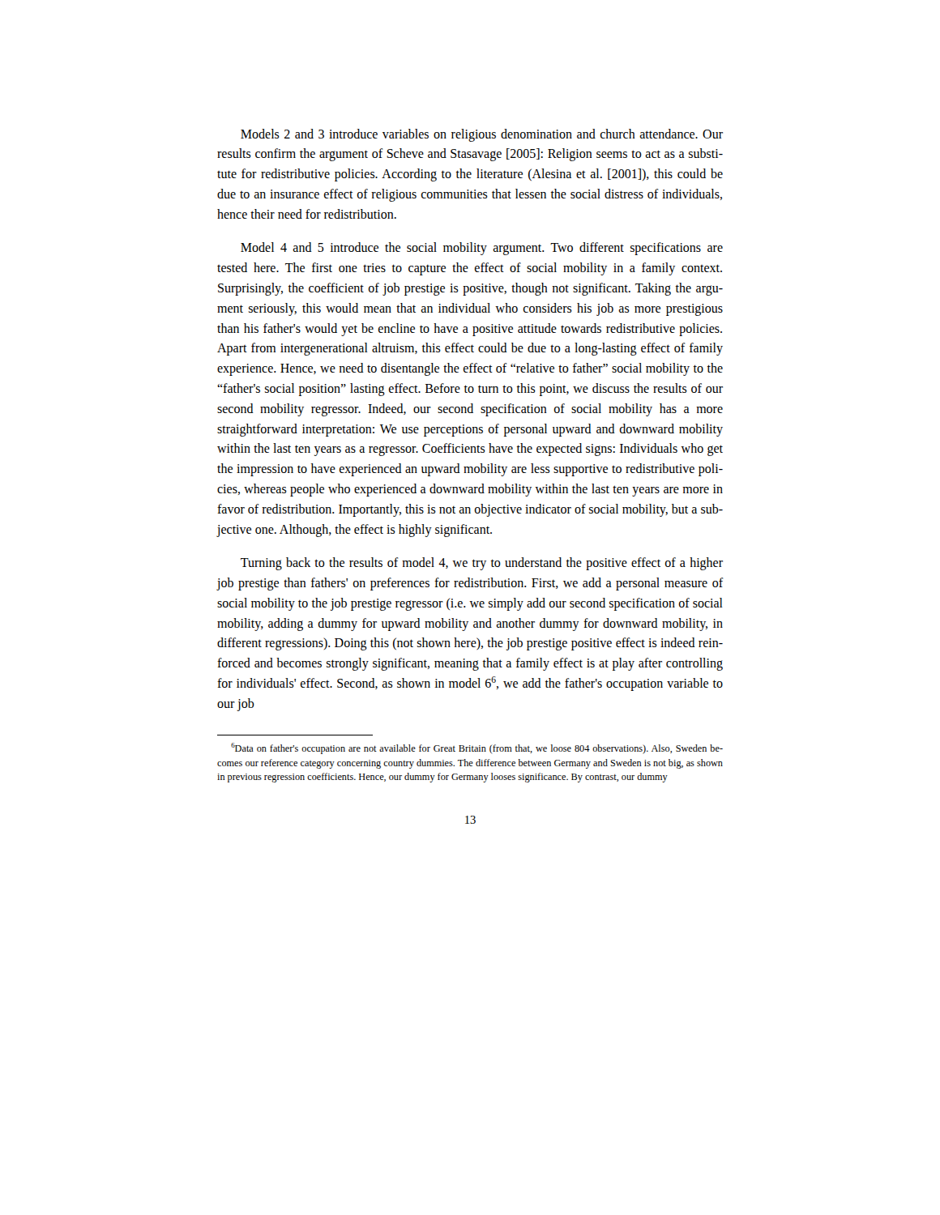Models 2 and 3 introduce variables on religious denomination and church attendance. Our results confirm the argument of Scheve and Stasavage [2005]: Religion seems to act as a substitute for redistributive policies. According to the literature (Alesina et al. [2001]), this could be due to an insurance effect of religious communities that lessen the social distress of individuals, hence their need for redistribution.
Model 4 and 5 introduce the social mobility argument. Two different specifications are tested here. The first one tries to capture the effect of social mobility in a family context. Surprisingly, the coefficient of job prestige is positive, though not significant. Taking the argument seriously, this would mean that an individual who considers his job as more prestigious than his father's would yet be encline to have a positive attitude towards redistributive policies. Apart from intergenerational altruism, this effect could be due to a long-lasting effect of family experience. Hence, we need to disentangle the effect of “relative to father” social mobility to the “father's social position” lasting effect. Before to turn to this point, we discuss the results of our second mobility regressor. Indeed, our second specification of social mobility has a more straightforward interpretation: We use perceptions of personal upward and downward mobility within the last ten years as a regressor. Coefficients have the expected signs: Individuals who get the impression to have experienced an upward mobility are less supportive to redistributive policies, whereas people who experienced a downward mobility within the last ten years are more in favor of redistribution. Importantly, this is not an objective indicator of social mobility, but a subjective one. Although, the effect is highly significant.
Turning back to the results of model 4, we try to understand the positive effect of a higher job prestige than fathers' on preferences for redistribution. First, we add a personal measure of social mobility to the job prestige regressor (i.e. we simply add our second specification of social mobility, adding a dummy for upward mobility and another dummy for downward mobility, in different regressions). Doing this (not shown here), the job prestige positive effect is indeed reinforced and becomes strongly significant, meaning that a family effect is at play after controlling for individuals' effect. Second, as shown in model 66, we add the father's occupation variable to our job
6Data on father's occupation are not available for Great Britain (from that, we loose 804 observations). Also, Sweden becomes our reference category concerning country dummies. The difference between Germany and Sweden is not big, as shown in previous regression coefficients. Hence, our dummy for Germany looses significance. By contrast, our dummy
13